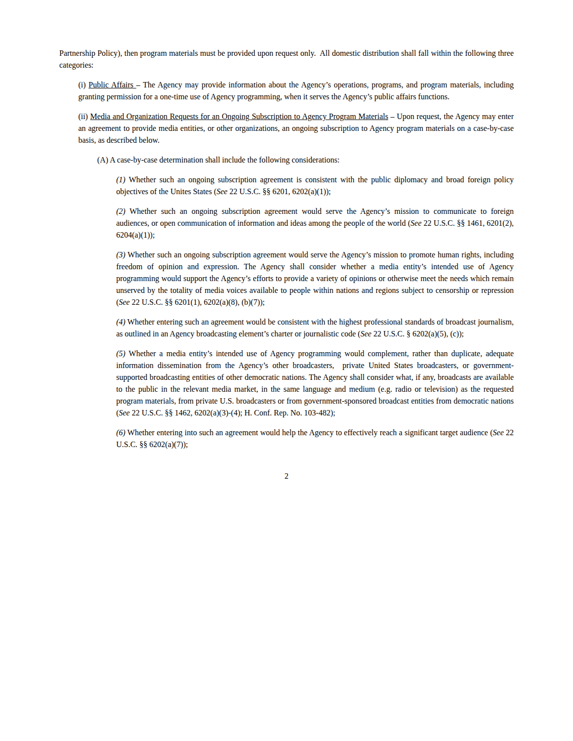Partnership Policy), then program materials must be provided upon request only. All domestic distribution shall fall within the following three categories:
(i) Public Affairs – The Agency may provide information about the Agency’s operations, programs, and program materials, including granting permission for a one-time use of Agency programming, when it serves the Agency’s public affairs functions.
(ii) Media and Organization Requests for an Ongoing Subscription to Agency Program Materials – Upon request, the Agency may enter an agreement to provide media entities, or other organizations, an ongoing subscription to Agency program materials on a case-by-case basis, as described below.
(A) A case-by-case determination shall include the following considerations:
(1) Whether such an ongoing subscription agreement is consistent with the public diplomacy and broad foreign policy objectives of the Unites States (See 22 U.S.C. §§ 6201, 6202(a)(1));
(2) Whether such an ongoing subscription agreement would serve the Agency’s mission to communicate to foreign audiences, or open communication of information and ideas among the people of the world (See 22 U.S.C. §§ 1461, 6201(2), 6204(a)(1));
(3) Whether such an ongoing subscription agreement would serve the Agency’s mission to promote human rights, including freedom of opinion and expression. The Agency shall consider whether a media entity’s intended use of Agency programming would support the Agency’s efforts to provide a variety of opinions or otherwise meet the needs which remain unserved by the totality of media voices available to people within nations and regions subject to censorship or repression (See 22 U.S.C. §§ 6201(1), 6202(a)(8), (b)(7));
(4) Whether entering such an agreement would be consistent with the highest professional standards of broadcast journalism, as outlined in an Agency broadcasting element’s charter or journalistic code (See 22 U.S.C. § 6202(a)(5), (c));
(5) Whether a media entity’s intended use of Agency programming would complement, rather than duplicate, adequate information dissemination from the Agency’s other broadcasters, private United States broadcasters, or government-supported broadcasting entities of other democratic nations. The Agency shall consider what, if any, broadcasts are available to the public in the relevant media market, in the same language and medium (e.g. radio or television) as the requested program materials, from private U.S. broadcasters or from government-sponsored broadcast entities from democratic nations (See 22 U.S.C. §§ 1462, 6202(a)(3)-(4); H. Conf. Rep. No. 103-482);
(6) Whether entering into such an agreement would help the Agency to effectively reach a significant target audience (See 22 U.S.C. §§ 6202(a)(7));
2